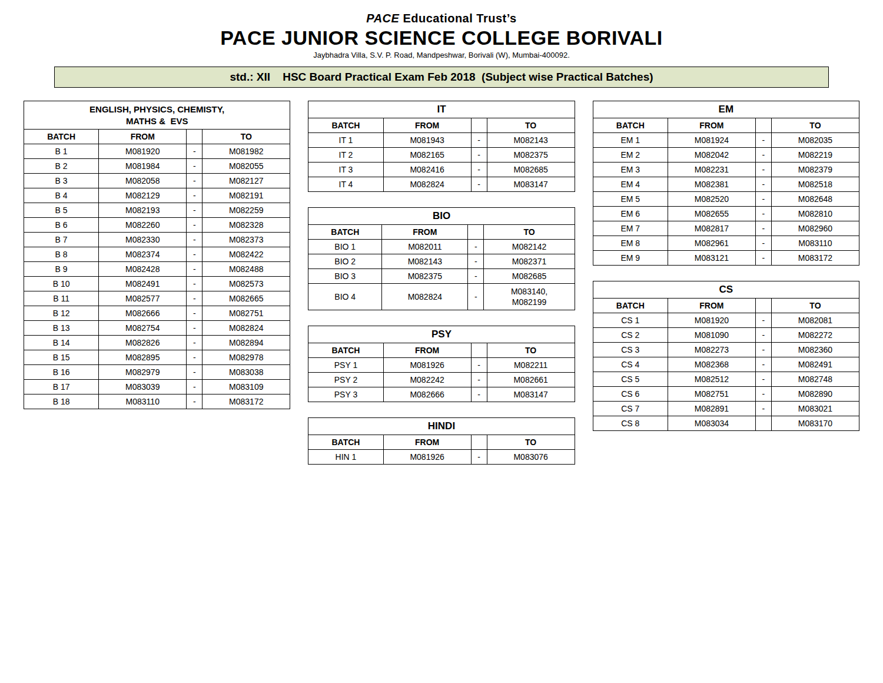PACE Educational Trust’s
PACE JUNIOR SCIENCE COLLEGE BORIVALI
Jaybhadra Villa, S.V. P. Road, Mandpeshwar, Borivali (W), Mumbai-400092.
std.: XII HSC Board Practical Exam Feb 2018 (Subject wise Practical Batches)
| ENGLISH, PHYSICS, CHEMISTY, MATHS & EVS |
| BATCH | FROM | | TO |
| B 1 | M081920 | - | M081982 |
| B 2 | M081984 | - | M082055 |
| B 3 | M082058 | - | M082127 |
| B 4 | M082129 | - | M082191 |
| B 5 | M082193 | - | M082259 |
| B 6 | M082260 | - | M082328 |
| B 7 | M082330 | - | M082373 |
| B 8 | M082374 | - | M082422 |
| B 9 | M082428 | - | M082488 |
| B 10 | M082491 | - | M082573 |
| B 11 | M082577 | - | M082665 |
| B 12 | M082666 | - | M082751 |
| B 13 | M082754 | - | M082824 |
| B 14 | M082826 | - | M082894 |
| B 15 | M082895 | - | M082978 |
| B 16 | M082979 | - | M083038 |
| B 17 | M083039 | - | M083109 |
| B 18 | M083110 | - | M083172 |
| IT |
| BATCH | FROM | | TO |
| IT 1 | M081943 | - | M082143 |
| IT 2 | M082165 | - | M082375 |
| IT 3 | M082416 | - | M082685 |
| IT 4 | M082824 | - | M083147 |
| BIO |
| BATCH | FROM | | TO |
| BIO 1 | M082011 | - | M082142 |
| BIO 2 | M082143 | - | M082371 |
| BIO 3 | M082375 | - | M082685 |
| BIO 4 | M082824 | - | M083140, M082199 |
| PSY |
| BATCH | FROM | | TO |
| PSY 1 | M081926 | - | M082211 |
| PSY 2 | M082242 | - | M082661 |
| PSY 3 | M082666 | - | M083147 |
| HINDI |
| BATCH | FROM | | TO |
| HIN 1 | M081926 | - | M083076 |
| EM |
| BATCH | FROM | | TO |
| EM 1 | M081924 | - | M082035 |
| EM 2 | M082042 | - | M082219 |
| EM 3 | M082231 | - | M082379 |
| EM 4 | M082381 | - | M082518 |
| EM 5 | M082520 | - | M082648 |
| EM 6 | M082655 | - | M082810 |
| EM 7 | M082817 | - | M082960 |
| EM 8 | M082961 | - | M083110 |
| EM 9 | M083121 | - | M083172 |
| CS |
| BATCH | FROM | | TO |
| CS 1 | M081920 | - | M082081 |
| CS 2 | M081090 | - | M082272 |
| CS 3 | M082273 | - | M082360 |
| CS 4 | M082368 | - | M082491 |
| CS 5 | M082512 | - | M082748 |
| CS 6 | M082751 | - | M082890 |
| CS 7 | M082891 | - | M083021 |
| CS 8 | M083034 | | M083170 |